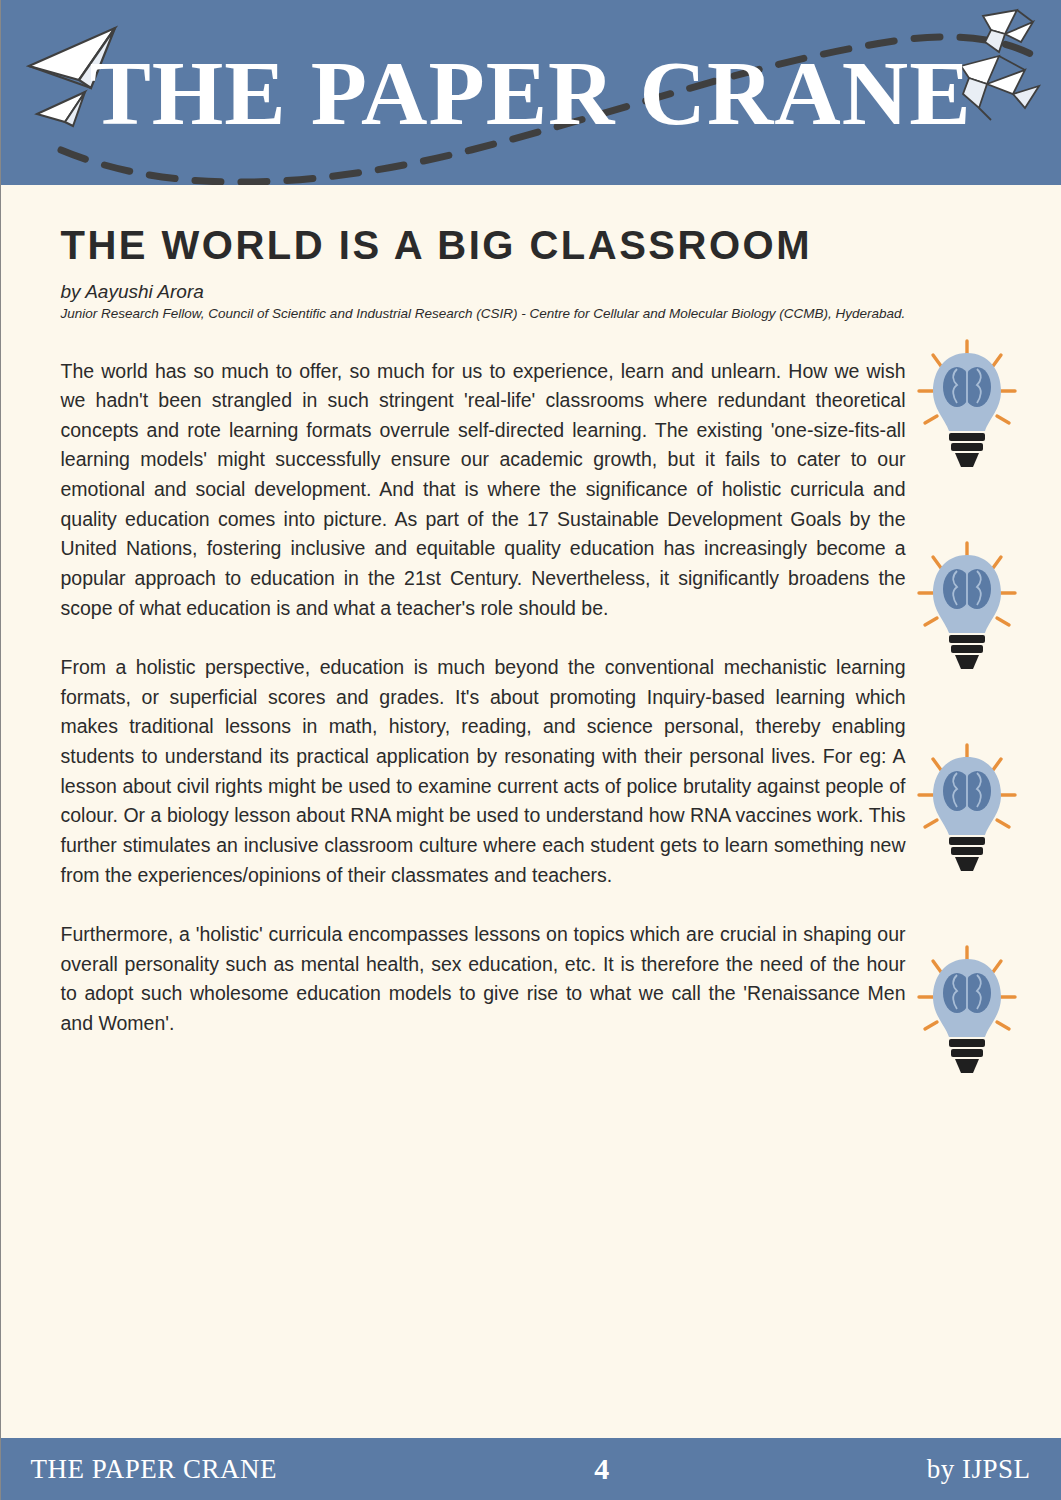THE PAPER CRANE
The World Is A Big Classroom
by Aayushi Arora
Junior Research Fellow, Council of Scientific and Industrial Research (CSIR) - Centre for Cellular and Molecular Biology (CCMB), Hyderabad.
The world has so much to offer, so much for us to experience, learn and unlearn. How we wish we hadn't been strangled in such stringent 'real-life' classrooms where redundant theoretical concepts and rote learning formats overrule self-directed learning. The existing 'one-size-fits-all learning models' might successfully ensure our academic growth, but it fails to cater to our emotional and social development. And that is where the significance of holistic curricula and quality education comes into picture. As part of the 17 Sustainable Development Goals by the United Nations, fostering inclusive and equitable quality education has increasingly become a popular approach to education in the 21st Century. Nevertheless, it significantly broadens the scope of what education is and what a teacher's role should be.
From a holistic perspective, education is much beyond the conventional mechanistic learning formats, or superficial scores and grades. It's about promoting Inquiry-based learning which makes traditional lessons in math, history, reading, and science personal, thereby enabling students to understand its practical application by resonating with their personal lives. For eg: A lesson about civil rights might be used to examine current acts of police brutality against people of colour. Or a biology lesson about RNA might be used to understand how RNA vaccines work. This further stimulates an inclusive classroom culture where each student gets to learn something new from the experiences/opinions of their classmates and teachers.
Furthermore, a 'holistic' curricula encompasses lessons on topics which are crucial in shaping our overall personality such as mental health, sex education, etc. It is therefore the need of the hour to adopt such wholesome education models to give rise to what we call the 'Renaissance Men and Women'.
THE PAPER CRANE 4 by IJPSL